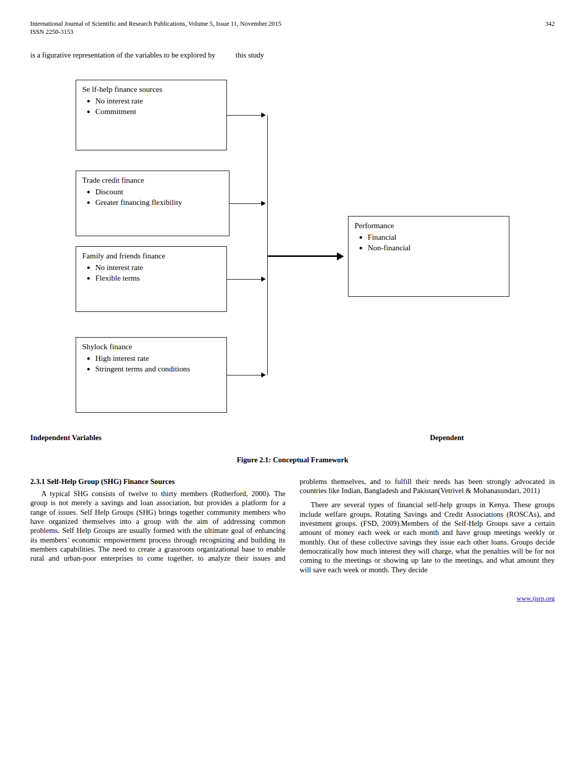International Journal of Scientific and Research Publications, Volume 5, Issue 11, November 2015
ISSN 2250-3153 342
is a figurative representation of the variables to be explored by this study
Se lf-help finance sources
No interest rate
Commitment
Trade credit finance
Discount
Greater financing flexibility
Family and friends finance
No interest rate
Flexible terms
Shylock finance
High interest rate
Stringent terms and conditions
Performance
Financial
Non-financial
Independent Variables Dependent
Figure 2.1: Conceptual Framework
2.3.1 Self-Help Group (SHG) Finance Sources
A typical SHG consists of twelve to thirty members (Rutherford, 2000). The group is not merely a savings and loan association, but provides a platform for a range of issues. Self Help Groups (SHG) brings together community members who have organized themselves into a group with the aim of addressing common problems. Self Help Groups are usually formed with the ultimate goal of enhancing its members’ economic empowerment process through recognizing and building its members capabilities. The need to create a grassroots organizational base to enable rural and urban-poor enterprises to come together, to analyze their issues and problems themselves, and to fulfill their needs has been strongly advocated in countries like Indian, Bangladesh and Pakistan(Vetrivel & Mohanasundari, 2011)
There are several types of financial self-help groups in Kenya. These groups include welfare groups, Rotating Savings and Credit Associations (ROSCAs), and investment groups. (FSD, 2009).Members of the Self-Help Groups save a certain amount of money each week or each month and have group meetings weekly or monthly. Out of these collective savings they issue each other loans. Groups decide democratically how much interest they will charge, what the penalties will be for not coming to the meetings or showing up late to the meetings, and what amount they will save each week or month. They decide
www.ijsrp.org